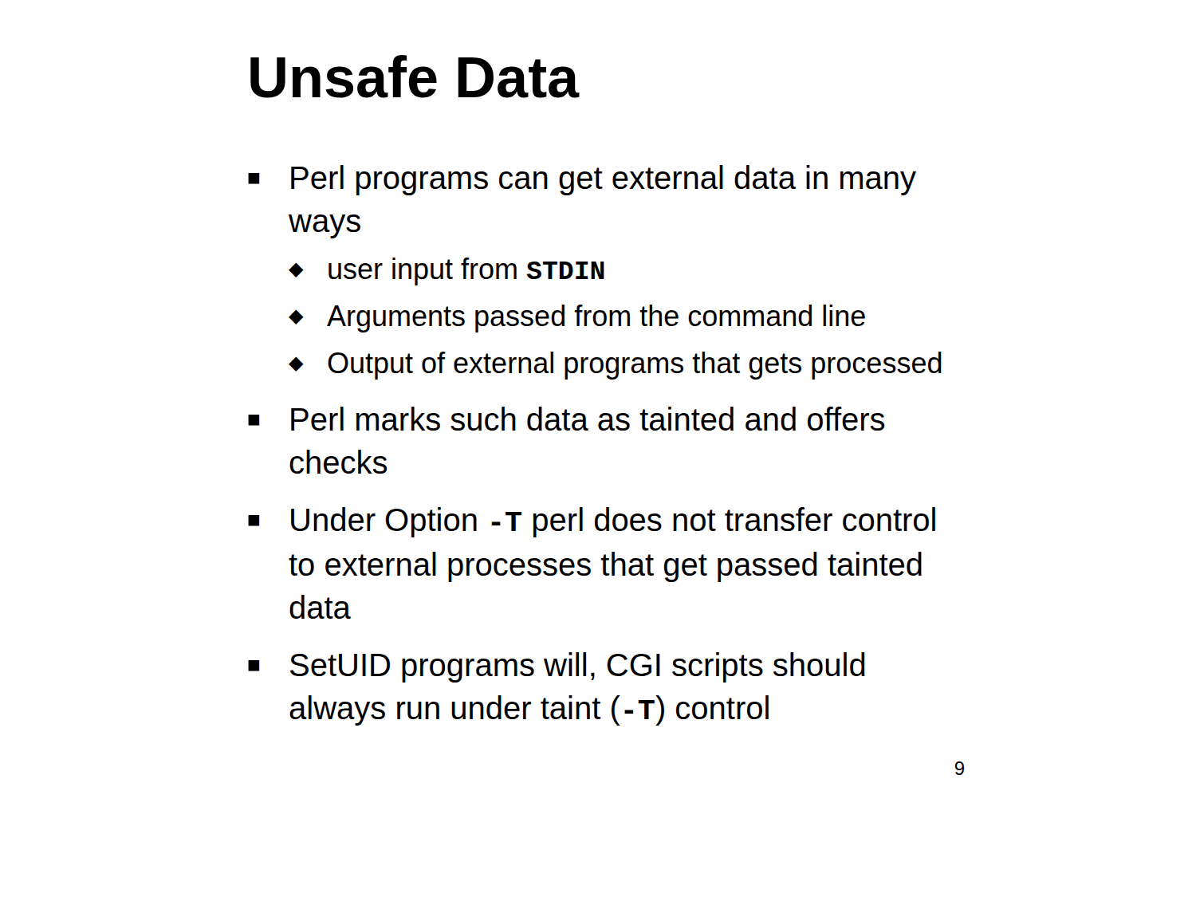Unsafe Data
Perl programs can get external data in many ways
user input from STDIN
Arguments passed from the command line
Output of external programs that gets processed
Perl marks such data as tainted and offers checks
Under Option -T perl does not transfer control to external processes that get passed tainted data
SetUID programs will, CGI scripts should always run under taint (-T) control
9